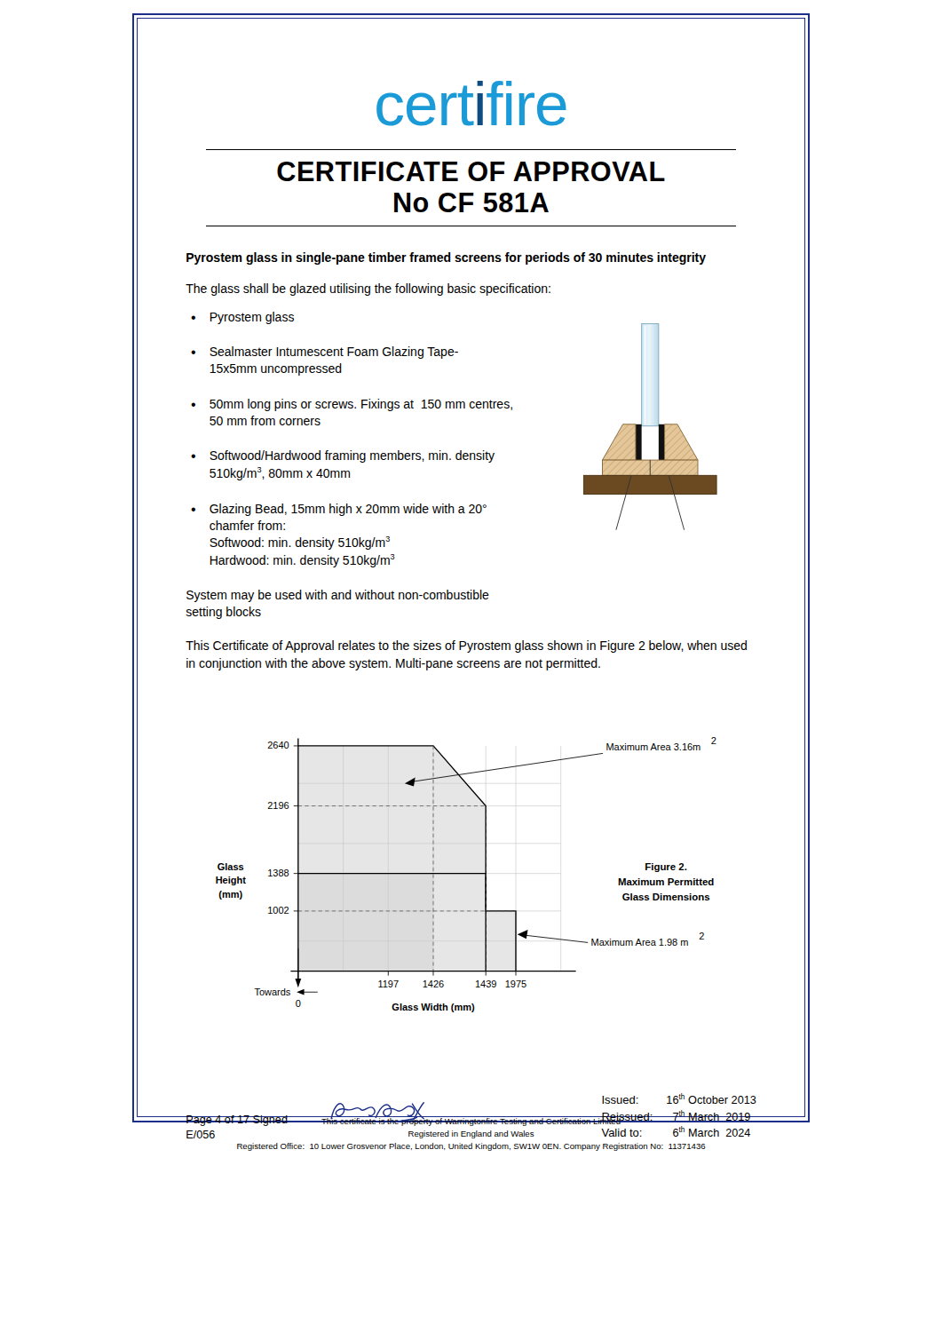certifire
CERTIFICATE OF APPROVAL
No CF 581A
Pyrostem glass in single-pane timber framed screens for periods of 30 minutes integrity
The glass shall be glazed utilising the following basic specification:
Pyrostem glass
Sealmaster Intumescent Foam Glazing Tape-
15x5mm uncompressed
50mm long pins or screws. Fixings at 150 mm centres, 50 mm from corners
Softwood/Hardwood framing members, min. density 510kg/m3, 80mm x 40mm
Glazing Bead, 15mm high x 20mm wide with a 20° chamfer from:
Softwood: min. density 510kg/m3
Hardwood: min. density 510kg/m3
System may be used with and without non-combustible setting blocks
This Certificate of Approval relates to the sizes of Pyrostem glass shown in Figure 2 below, when used in conjunction with the above system. Multi-pane screens are not permitted.
2640 2196 1388 1002 Glass Height (mm) Towards 0 1197 1426 1439 1975 Glass Width (mm) Maximum Area 3.16m 2 Maximum Area 1.98 m 2 Figure 2. Maximum Permitted Glass Dimensions
Page 4 of 17 Signed
E/056
| Issued: | 16 th | October 2013 |
| Reissued: | 7 th | March 2019 |
| Valid to: | 6 th | March 2024 |
This certificate is the property of Warringtonfire Testing and Certification Limited
Registered in England and Wales
Registered Office: 10 Lower Grosvenor Place, London, United Kingdom, SW1W 0EN. Company Registration No: 11371436